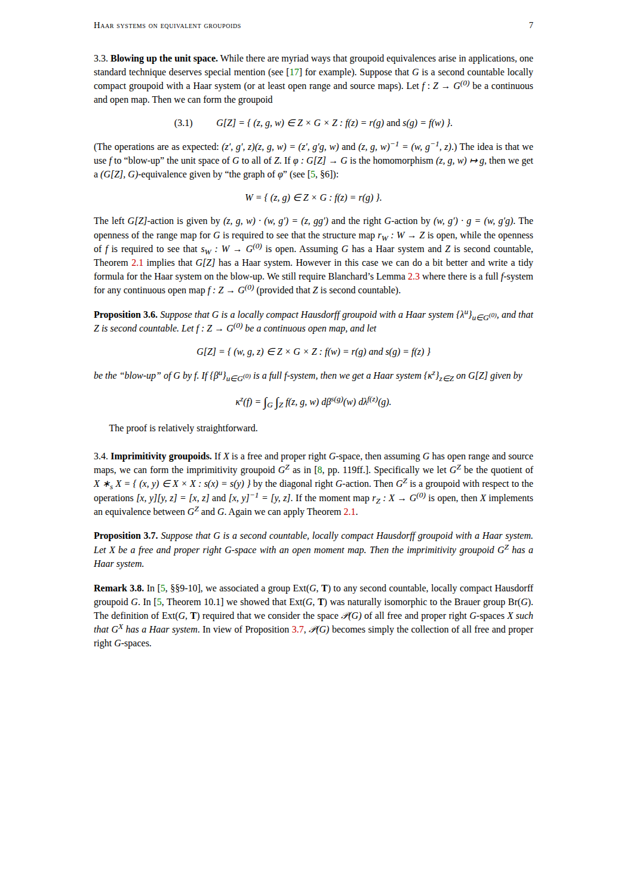Haar systems on equivalent groupoids 7
3.3. Blowing up the unit space. While there are myriad ways that groupoid equivalences arise in applications, one standard technique deserves special mention (see [17] for example). Suppose that G is a second countable locally compact groupoid with a Haar system (or at least open range and source maps). Let f : Z → G(0) be a continuous and open map. Then we can form the groupoid
(3.1) G[Z] = { (z, g, w) ∈ Z × G × Z : f(z) = r(g) and s(g) = f(w) }.
(The operations are as expected: (z′, g′, z)(z, g, w) = (z′, g′g, w) and (z, g, w)−1 = (w, g−1, z).) The idea is that we use f to “blow-up” the unit space of G to all of Z. If φ : G[Z] → G is the homomorphism (z, g, w) ↦ g, then we get a (G[Z], G)-equivalence given by “the graph of φ” (see [5, §6]):
W = { (z, g) ∈ Z × G : f(z) = r(g) }.
The left G[Z]-action is given by (z, g, w) · (w, g′) = (z, gg′) and the right G-action by (w, g′) · g = (w, g′g). The openness of the range map for G is required to see that the structure map rW : W → Z is open, while the openness of f is required to see that sW : W → G(0) is open. Assuming G has a Haar system and Z is second countable, Theorem 2.1 implies that G[Z] has a Haar system. However in this case we can do a bit better and write a tidy formula for the Haar system on the blow-up. We still require Blanchard’s Lemma 2.3 where there is a full f-system for any continuous open map f : Z → G(0) (provided that Z is second countable).
Proposition 3.6. Suppose that G is a locally compact Hausdorff groupoid with a Haar system {λu}u∈G(0), and that Z is second countable. Let f : Z → G(0) be a continuous open map, and let
G[Z] = { (w, g, z) ∈ Z × G × Z : f(w) = r(g) and s(g) = f(z) }
be the “blow-up” of G by f. If {βu}u∈G(0) is a full f-system, then we get a Haar system {κz}z∈Z on G[Z] given by
κz(f) = ∫G ∫Z f(z, g, w) dβs(g)(w) dλf(z)(g).
The proof is relatively straightforward.
3.4. Imprimitivity groupoids. If X is a free and proper right G-space, then assuming G has open range and source maps, we can form the imprimitivity groupoid GZ as in [8, pp. 119ff.]. Specifically we let GZ be the quotient of X ∗s X = { (x, y) ∈ X × X : s(x) = s(y) } by the diagonal right G-action. Then GZ is a groupoid with respect to the operations [x, y][y, z] = [x, z] and [x, y]−1 = [y, z]. If the moment map rZ : X → G(0) is open, then X implements an equivalence between GZ and G. Again we can apply Theorem 2.1.
Proposition 3.7. Suppose that G is a second countable, locally compact Hausdorff groupoid with a Haar system. Let X be a free and proper right G-space with an open moment map. Then the imprimitivity groupoid GZ has a Haar system.
Remark 3.8. In [5, §§9-10], we associated a group Ext(G, T) to any second countable, locally compact Hausdorff groupoid G. In [5, Theorem 10.1] we showed that Ext(G, T) was naturally isomorphic to the Brauer group Br(G). The definition of Ext(G, T) required that we consider the space 𝒫(G) of all free and proper right G-spaces X such that GX has a Haar system. In view of Proposition 3.7, 𝒫(G) becomes simply the collection of all free and proper right G-spaces.